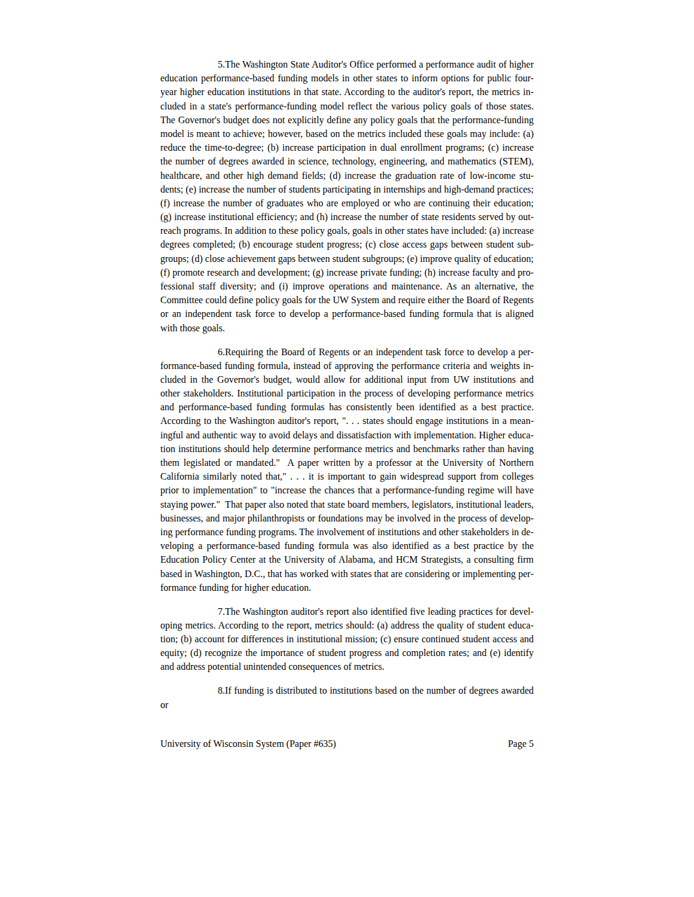5. The Washington State Auditor's Office performed a performance audit of higher education performance-based funding models in other states to inform options for public four-year higher education institutions in that state. According to the auditor's report, the metrics included in a state's performance-funding model reflect the various policy goals of those states. The Governor's budget does not explicitly define any policy goals that the performance-funding model is meant to achieve; however, based on the metrics included these goals may include: (a) reduce the time-to-degree; (b) increase participation in dual enrollment programs; (c) increase the number of degrees awarded in science, technology, engineering, and mathematics (STEM), healthcare, and other high demand fields; (d) increase the graduation rate of low-income students; (e) increase the number of students participating in internships and high-demand practices; (f) increase the number of graduates who are employed or who are continuing their education; (g) increase institutional efficiency; and (h) increase the number of state residents served by outreach programs. In addition to these policy goals, goals in other states have included: (a) increase degrees completed; (b) encourage student progress; (c) close access gaps between student subgroups; (d) close achievement gaps between student subgroups; (e) improve quality of education; (f) promote research and development; (g) increase private funding; (h) increase faculty and professional staff diversity; and (i) improve operations and maintenance. As an alternative, the Committee could define policy goals for the UW System and require either the Board of Regents or an independent task force to develop a performance-based funding formula that is aligned with those goals.
6. Requiring the Board of Regents or an independent task force to develop a performance-based funding formula, instead of approving the performance criteria and weights included in the Governor's budget, would allow for additional input from UW institutions and other stakeholders. Institutional participation in the process of developing performance metrics and performance-based funding formulas has consistently been identified as a best practice. According to the Washington auditor's report, ". . . states should engage institutions in a meaningful and authentic way to avoid delays and dissatisfaction with implementation. Higher education institutions should help determine performance metrics and benchmarks rather than having them legislated or mandated." A paper written by a professor at the University of Northern California similarly noted that," . . . it is important to gain widespread support from colleges prior to implementation" to "increase the chances that a performance-funding regime will have staying power." That paper also noted that state board members, legislators, institutional leaders, businesses, and major philanthropists or foundations may be involved in the process of developing performance funding programs. The involvement of institutions and other stakeholders in developing a performance-based funding formula was also identified as a best practice by the Education Policy Center at the University of Alabama, and HCM Strategists, a consulting firm based in Washington, D.C., that has worked with states that are considering or implementing performance funding for higher education.
7. The Washington auditor's report also identified five leading practices for developing metrics. According to the report, metrics should: (a) address the quality of student education; (b) account for differences in institutional mission; (c) ensure continued student access and equity; (d) recognize the importance of student progress and completion rates; and (e) identify and address potential unintended consequences of metrics.
8. If funding is distributed to institutions based on the number of degrees awarded or
University of Wisconsin System (Paper #635)
Page 5